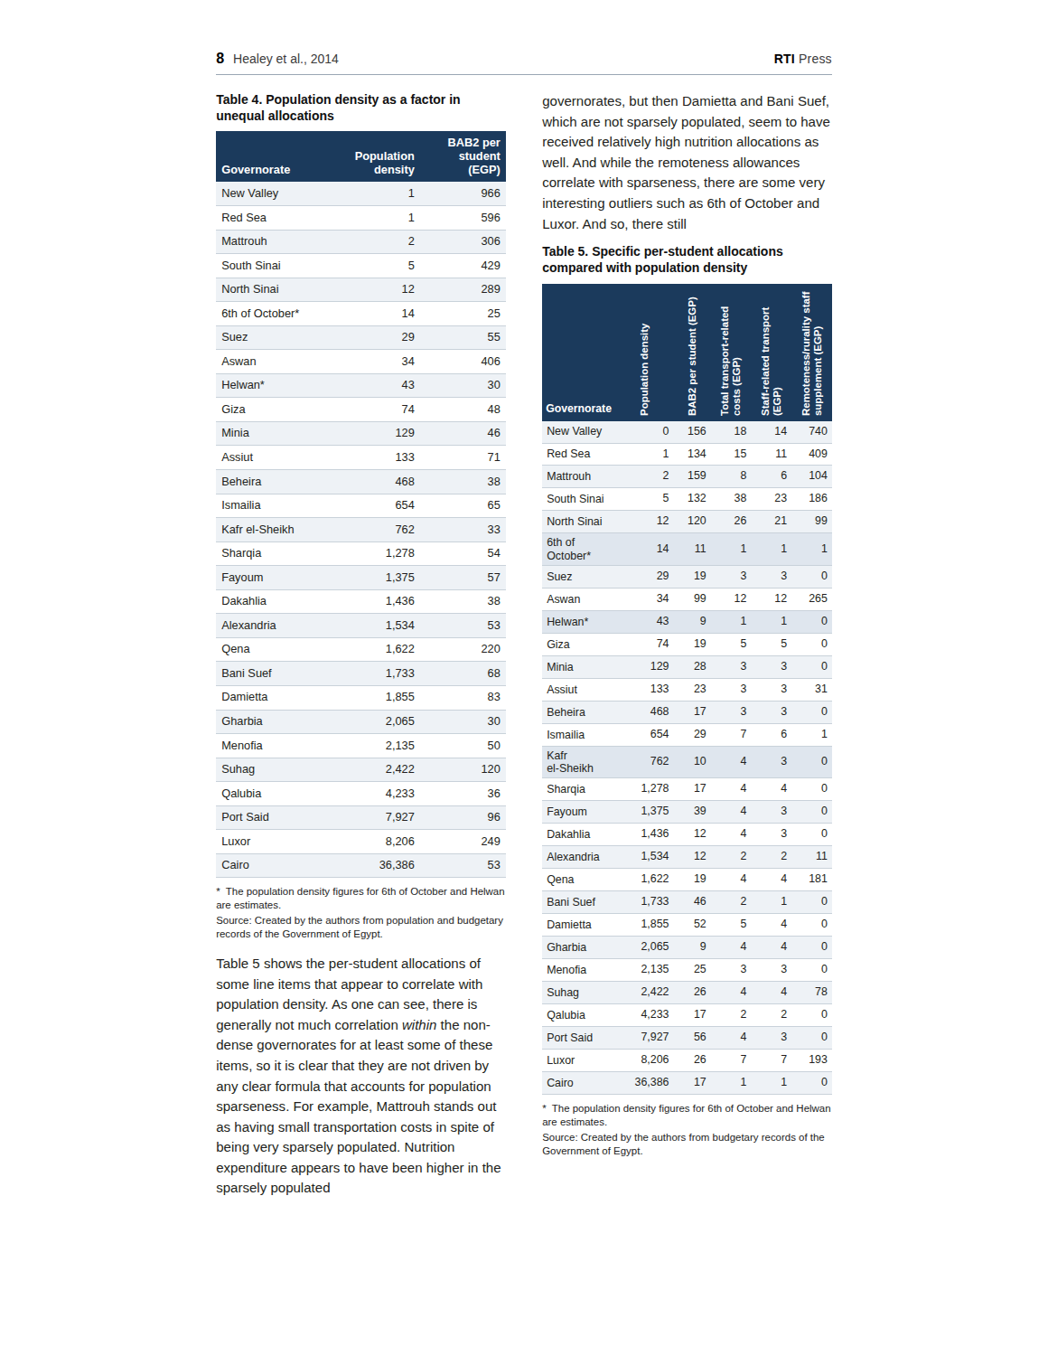8 Healey et al., 2014
RTI Press
Table 4. Population density as a factor in unequal allocations
| Governorate | Population density | BAB2 per student (EGP) |
| --- | --- | --- |
| New Valley | 1 | 966 |
| Red Sea | 1 | 596 |
| Mattrouh | 2 | 306 |
| South Sinai | 5 | 429 |
| North Sinai | 12 | 289 |
| 6th of October* | 14 | 25 |
| Suez | 29 | 55 |
| Aswan | 34 | 406 |
| Helwan* | 43 | 30 |
| Giza | 74 | 48 |
| Minia | 129 | 46 |
| Assiut | 133 | 71 |
| Beheira | 468 | 38 |
| Ismailia | 654 | 65 |
| Kafr el-Sheikh | 762 | 33 |
| Sharqia | 1,278 | 54 |
| Fayoum | 1,375 | 57 |
| Dakahlia | 1,436 | 38 |
| Alexandria | 1,534 | 53 |
| Qena | 1,622 | 220 |
| Bani Suef | 1,733 | 68 |
| Damietta | 1,855 | 83 |
| Gharbia | 2,065 | 30 |
| Menofia | 2,135 | 50 |
| Suhag | 2,422 | 120 |
| Qalubia | 4,233 | 36 |
| Port Said | 7,927 | 96 |
| Luxor | 8,206 | 249 |
| Cairo | 36,386 | 53 |
* The population density figures for 6th of October and Helwan are estimates.
Source: Created by the authors from population and budgetary records of the Government of Egypt.
Table 5 shows the per-student allocations of some line items that appear to correlate with population density. As one can see, there is generally not much correlation within the non-dense governorates for at least some of these items, so it is clear that they are not driven by any clear formula that accounts for population sparseness. For example, Mattrouh stands out as having small transportation costs in spite of being very sparsely populated. Nutrition expenditure appears to have been higher in the sparsely populated
governorates, but then Damietta and Bani Suef, which are not sparsely populated, seem to have received relatively high nutrition allocations as well. And while the remoteness allowances correlate with sparseness, there are some very interesting outliers such as 6th of October and Luxor. And so, there still
Table 5. Specific per-student allocations compared with population density
| Governorate | Population density | BAB2 per student (EGP) | Total transport-related costs (EGP) | Staff-related transport (EGP) | Remoteness/rurality staff supplement (EGP) |
| --- | --- | --- | --- | --- | --- |
| New Valley | 0 | 156 | 18 | 14 | 740 |
| Red Sea | 1 | 134 | 15 | 11 | 409 |
| Mattrouh | 2 | 159 | 8 | 6 | 104 |
| South Sinai | 5 | 132 | 38 | 23 | 186 |
| North Sinai | 12 | 120 | 26 | 21 | 99 |
| 6th of October* | 14 | 11 | 1 | 1 | 1 |
| Suez | 29 | 19 | 3 | 3 | 0 |
| Aswan | 34 | 99 | 12 | 12 | 265 |
| Helwan* | 43 | 9 | 1 | 1 | 0 |
| Giza | 74 | 19 | 5 | 5 | 0 |
| Minia | 129 | 28 | 3 | 3 | 0 |
| Assiut | 133 | 23 | 3 | 3 | 31 |
| Beheira | 468 | 17 | 3 | 3 | 0 |
| Ismailia | 654 | 29 | 7 | 6 | 1 |
| Kafr el-Sheikh | 762 | 10 | 4 | 3 | 0 |
| Sharqia | 1,278 | 17 | 4 | 4 | 0 |
| Fayoum | 1,375 | 39 | 4 | 3 | 0 |
| Dakahlia | 1,436 | 12 | 4 | 3 | 0 |
| Alexandria | 1,534 | 12 | 2 | 2 | 11 |
| Qena | 1,622 | 19 | 4 | 4 | 181 |
| Bani Suef | 1,733 | 46 | 2 | 1 | 0 |
| Damietta | 1,855 | 52 | 5 | 4 | 0 |
| Gharbia | 2,065 | 9 | 4 | 4 | 0 |
| Menofia | 2,135 | 25 | 3 | 3 | 0 |
| Suhag | 2,422 | 26 | 4 | 4 | 78 |
| Qalubia | 4,233 | 17 | 2 | 2 | 0 |
| Port Said | 7,927 | 56 | 4 | 3 | 0 |
| Luxor | 8,206 | 26 | 7 | 7 | 193 |
| Cairo | 36,386 | 17 | 1 | 1 | 0 |
* The population density figures for 6th of October and Helwan are estimates.
Source: Created by the authors from budgetary records of the Government of Egypt.